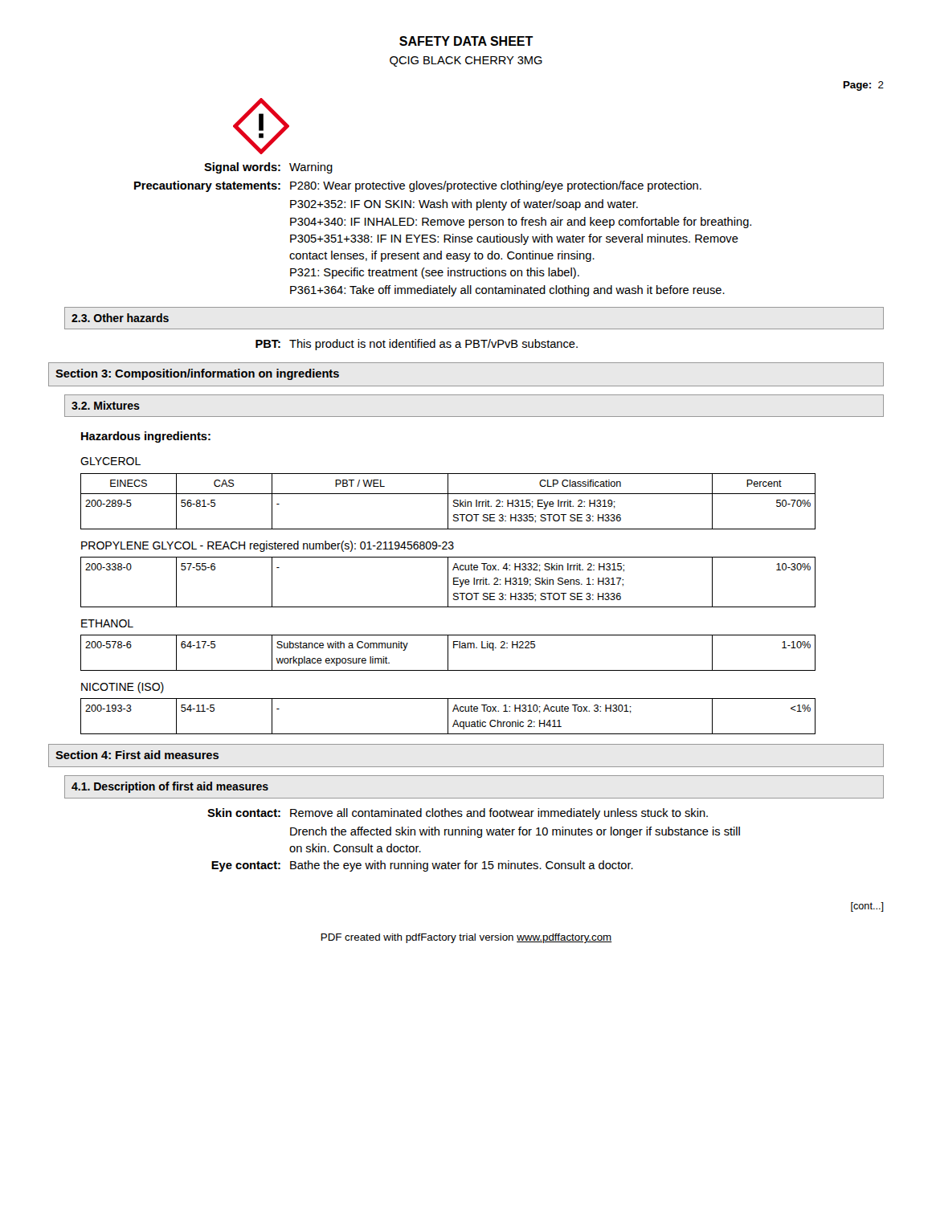SAFETY DATA SHEET
QCIG BLACK CHERRY 3MG
Page: 2
Signal words:
Warning
Precautionary statements:
P280: Wear protective gloves/protective clothing/eye protection/face protection.
P302+352: IF ON SKIN: Wash with plenty of water/soap and water.
P304+340: IF INHALED: Remove person to fresh air and keep comfortable for breathing.
P305+351+338: IF IN EYES: Rinse cautiously with water for several minutes. Remove
contact lenses, if present and easy to do. Continue rinsing.
P321: Specific treatment (see instructions on this label).
P361+364: Take off immediately all contaminated clothing and wash it before reuse.
2.3. Other hazards
PBT:
This product is not identified as a PBT/vPvB substance.
Section 3: Composition/information on ingredients
3.2. Mixtures
Hazardous ingredients:
GLYCEROL
| EINECS | CAS | PBT / WEL | CLP Classification | Percent |
| --- | --- | --- | --- | --- |
| 200-289-5 | 56-81-5 | - | Skin Irrit. 2: H315; Eye Irrit. 2: H319; STOT SE 3: H335; STOT SE 3: H336 | 50-70% |
PROPYLENE GLYCOL - REACH registered number(s): 01-2119456809-23
| 200-338-0 | 57-55-6 | - | Acute Tox. 4: H332; Skin Irrit. 2: H315; Eye Irrit. 2: H319; Skin Sens. 1: H317; STOT SE 3: H335; STOT SE 3: H336 | 10-30% |
ETHANOL
| 200-578-6 | 64-17-5 | Substance with a Community workplace exposure limit. | Flam. Liq. 2: H225 | 1-10% |
NICOTINE (ISO)
| 200-193-3 | 54-11-5 | - | Acute Tox. 1: H310; Acute Tox. 3: H301; Aquatic Chronic 2: H411 | <1% |
Section 4: First aid measures
4.1. Description of first aid measures
Skin contact:
Remove all contaminated clothes and footwear immediately unless stuck to skin.
Drench the affected skin with running water for 10 minutes or longer if substance is still
on skin. Consult a doctor.
Eye contact:
Bathe the eye with running water for 15 minutes. Consult a doctor.
[cont...]
PDF created with pdfFactory trial version www.pdffactory.com